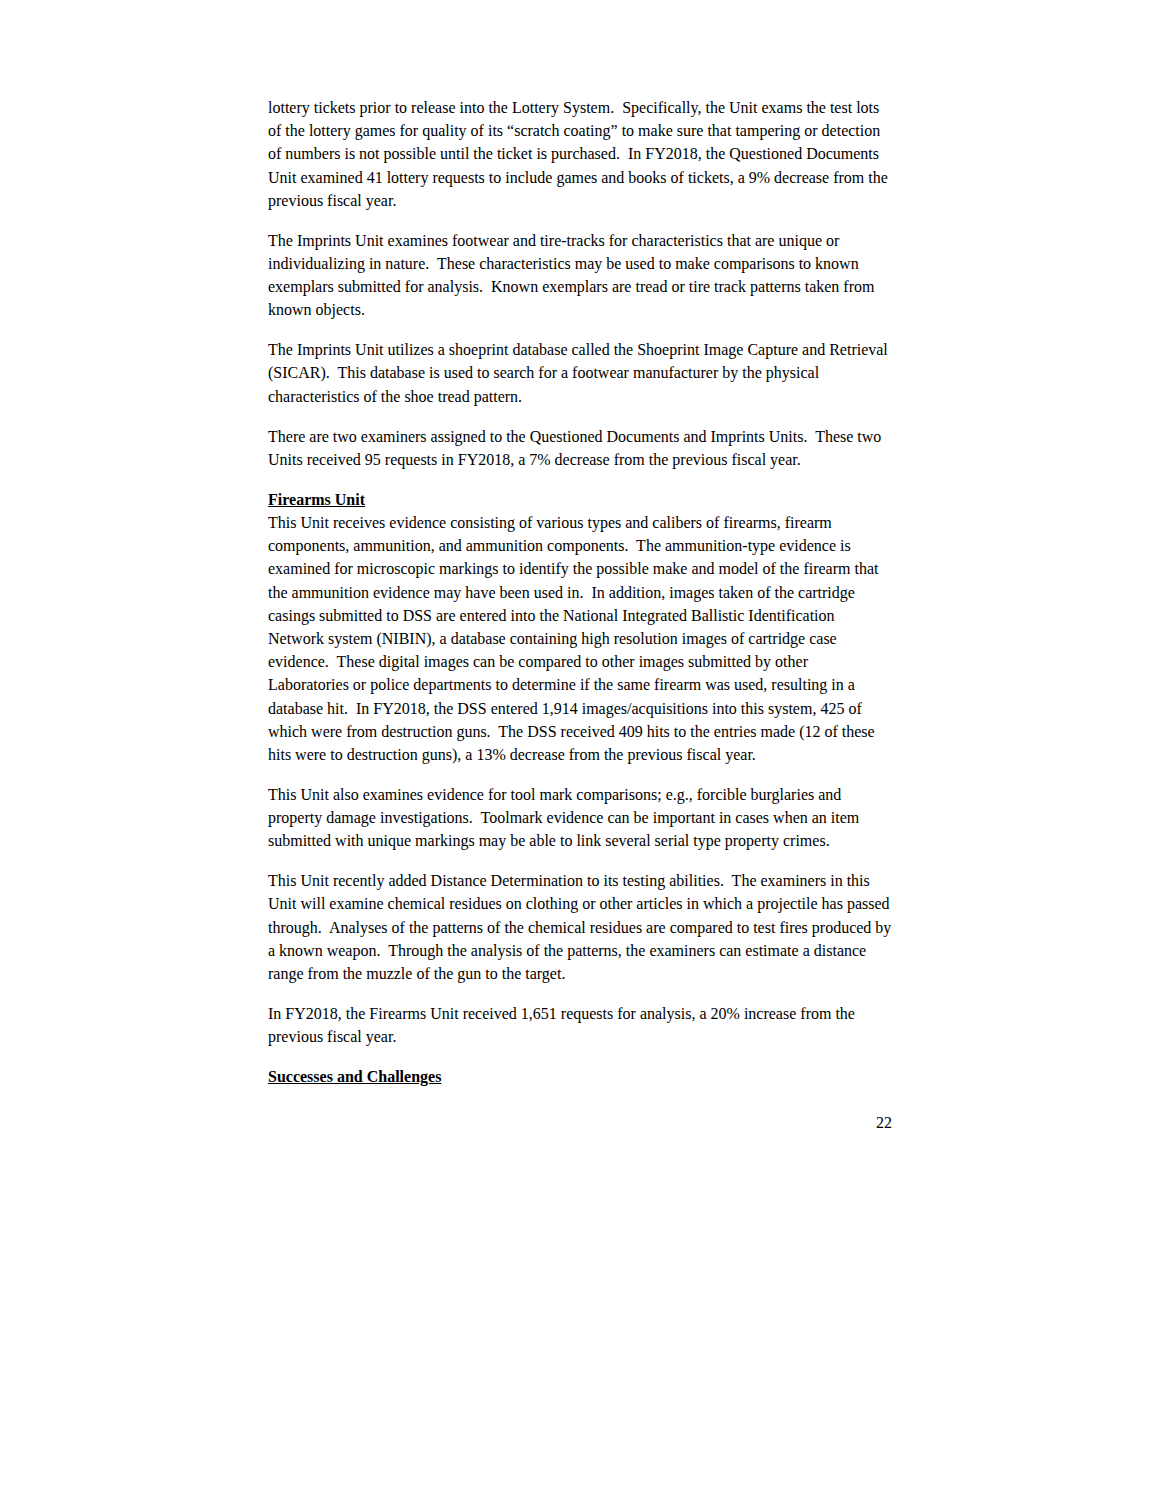lottery tickets prior to release into the Lottery System. Specifically, the Unit exams the test lots of the lottery games for quality of its “scratch coating” to make sure that tampering or detection of numbers is not possible until the ticket is purchased. In FY2018, the Questioned Documents Unit examined 41 lottery requests to include games and books of tickets, a 9% decrease from the previous fiscal year.
The Imprints Unit examines footwear and tire-tracks for characteristics that are unique or individualizing in nature. These characteristics may be used to make comparisons to known exemplars submitted for analysis. Known exemplars are tread or tire track patterns taken from known objects.
The Imprints Unit utilizes a shoeprint database called the Shoeprint Image Capture and Retrieval (SICAR). This database is used to search for a footwear manufacturer by the physical characteristics of the shoe tread pattern.
There are two examiners assigned to the Questioned Documents and Imprints Units. These two Units received 95 requests in FY2018, a 7% decrease from the previous fiscal year.
Firearms Unit
This Unit receives evidence consisting of various types and calibers of firearms, firearm components, ammunition, and ammunition components. The ammunition-type evidence is examined for microscopic markings to identify the possible make and model of the firearm that the ammunition evidence may have been used in. In addition, images taken of the cartridge casings submitted to DSS are entered into the National Integrated Ballistic Identification Network system (NIBIN), a database containing high resolution images of cartridge case evidence. These digital images can be compared to other images submitted by other Laboratories or police departments to determine if the same firearm was used, resulting in a database hit. In FY2018, the DSS entered 1,914 images/acquisitions into this system, 425 of which were from destruction guns. The DSS received 409 hits to the entries made (12 of these hits were to destruction guns), a 13% decrease from the previous fiscal year.
This Unit also examines evidence for tool mark comparisons; e.g., forcible burglaries and property damage investigations. Toolmark evidence can be important in cases when an item submitted with unique markings may be able to link several serial type property crimes.
This Unit recently added Distance Determination to its testing abilities. The examiners in this Unit will examine chemical residues on clothing or other articles in which a projectile has passed through. Analyses of the patterns of the chemical residues are compared to test fires produced by a known weapon. Through the analysis of the patterns, the examiners can estimate a distance range from the muzzle of the gun to the target.
In FY2018, the Firearms Unit received 1,651 requests for analysis, a 20% increase from the previous fiscal year.
Successes and Challenges
22